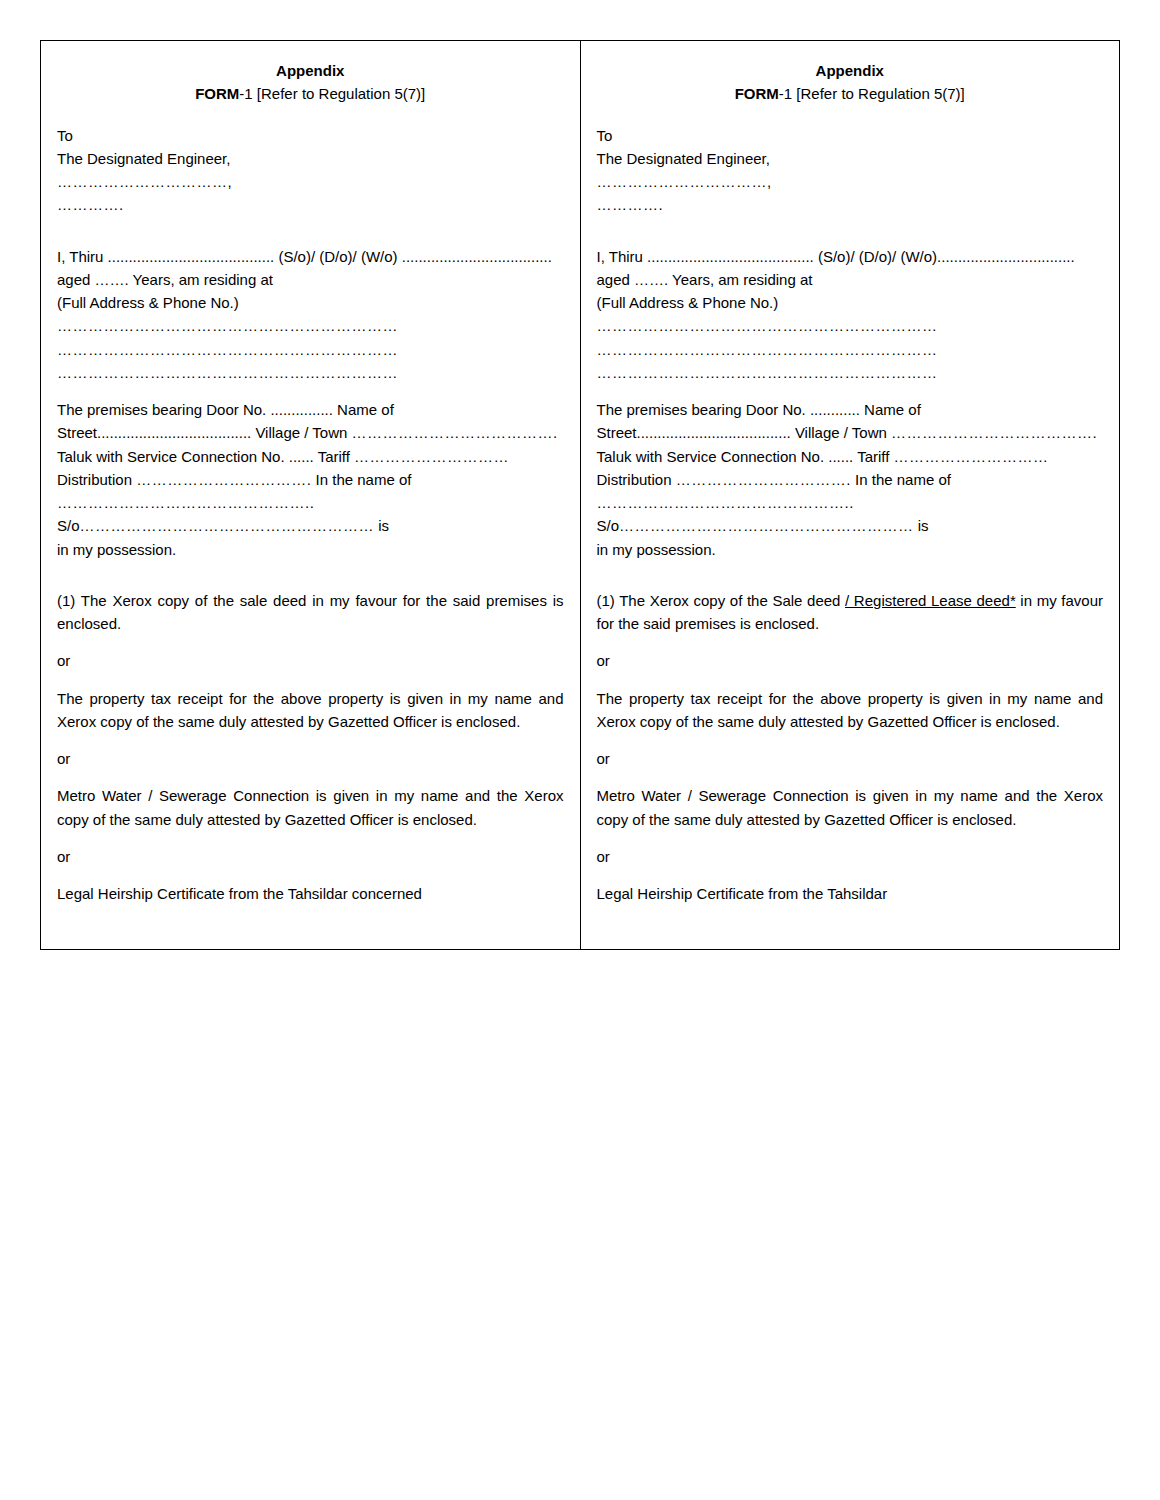| Appendix FORM -1 [Refer to Regulation 5(7)] To The Designated Engineer, ……………………………, …………. I, Thiru ........................................ (S/o)/ (D/o)/ (W/o) .................................... aged ……. Years, am residing at (Full Address & Phone No.) ………………………………………………………… ………………………………………………………… ………………………………………………………… The premises bearing Door No. ............... Name of Street..................................... Village / Town …………………………………. Taluk with Service Connection No. ...... Tariff ………………………… Distribution ……………………………. In the name of ………………………………………….. S/o ………………………………………………… is in my possession. (1) The Xerox copy of the sale deed in my favour for the said premises is enclosed. or The property tax receipt for the above property is given in my name and Xerox copy of the same duly attested by Gazetted Officer is enclosed. or Metro Water / Sewerage Connection is given in my name and the Xerox copy of the same duly attested by Gazetted Officer is enclosed. or Legal Heirship Certificate from the Tahsildar concerned | Appendix FORM -1 [Refer to Regulation 5(7)] To The Designated Engineer, ……………………………, …………. I, Thiru ........................................ (S/o)/ (D/o)/ (W/o)................................. aged ……. Years, am residing at (Full Address & Phone No.) ………………………………………………………… ………………………………………………………… ………………………………………………………… The premises bearing Door No. ............ Name of Street..................................... Village / Town …………………………………. Taluk with Service Connection No. ...... Tariff ………………………… Distribution ……………………………. In the name of ………………………………………….. S/o ………………………………………………… is in my possession. (1) The Xerox copy of the Sale deed / Registered Lease deed* in my favour for the said premises is enclosed. or The property tax receipt for the above property is given in my name and Xerox copy of the same duly attested by Gazetted Officer is enclosed. or Metro Water / Sewerage Connection is given in my name and the Xerox copy of the same duly attested by Gazetted Officer is enclosed. or Legal Heirship Certificate from the Tahsildar |